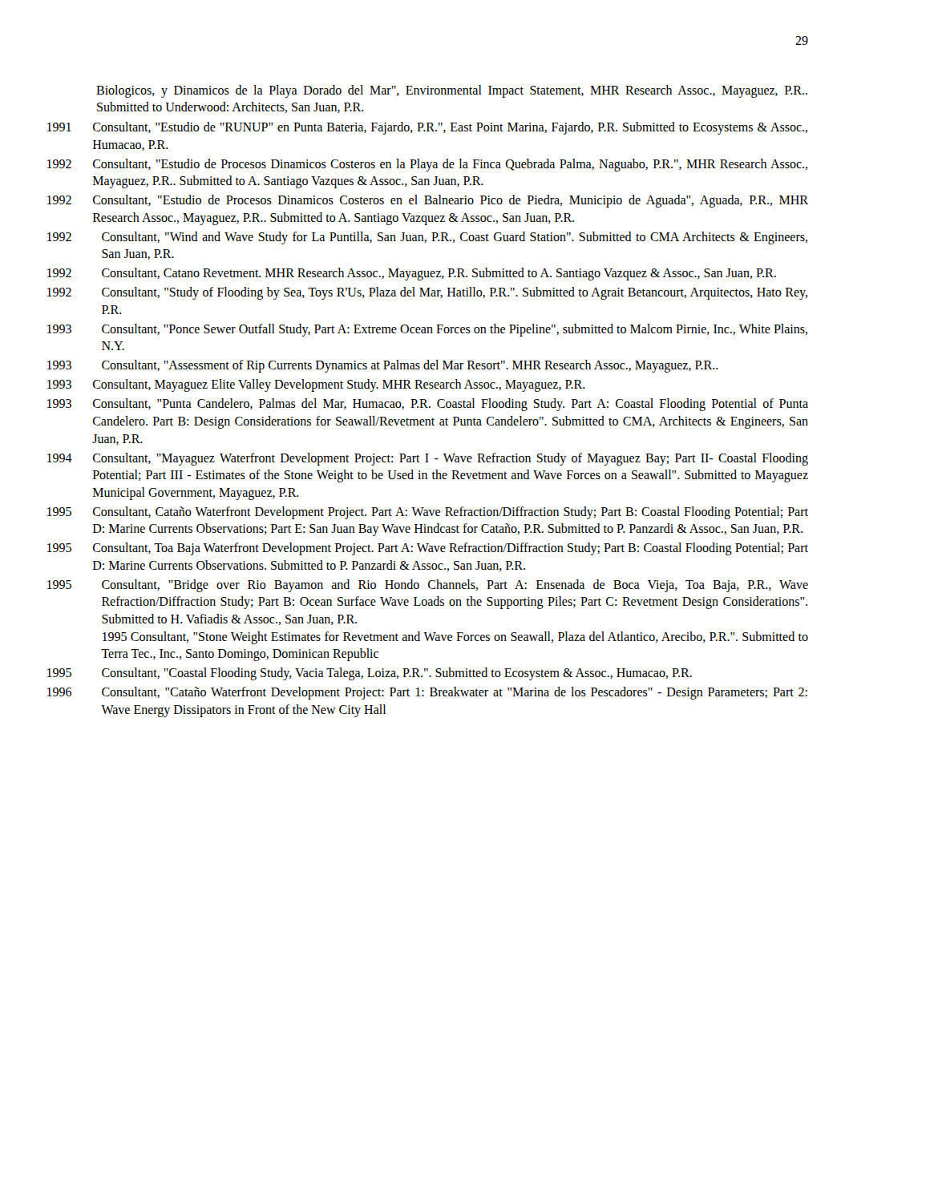29
Biologicos, y Dinamicos de la Playa Dorado del Mar", Environmental Impact Statement, MHR Research Assoc., Mayaguez, P.R.. Submitted to Underwood: Architects, San Juan, P.R.
1991
Consultant, "Estudio de "RUNUP" en Punta Bateria, Fajardo, P.R.", East Point Marina, Fajardo, P.R. Submitted to Ecosystems & Assoc., Humacao, P.R.
1992
Consultant, "Estudio de Procesos Dinamicos Costeros en la Playa de la Finca Quebrada Palma, Naguabo, P.R.", MHR Research Assoc., Mayaguez, P.R.. Submitted to A. Santiago Vazques & Assoc., San Juan, P.R.
1992
Consultant, "Estudio de Procesos Dinamicos Costeros en el Balneario Pico de Piedra, Municipio de Aguada", Aguada, P.R., MHR Research Assoc., Mayaguez, P.R.. Submitted to A. Santiago Vazquez & Assoc., San Juan, P.R.
1992
Consultant, "Wind and Wave Study for La Puntilla, San Juan, P.R., Coast Guard Station". Submitted to CMA Architects & Engineers, San Juan, P.R.
1992
Consultant, Catano Revetment. MHR Research Assoc., Mayaguez, P.R. Submitted to A. Santiago Vazquez & Assoc., San Juan, P.R.
1992
Consultant, "Study of Flooding by Sea, Toys R'Us, Plaza del Mar, Hatillo, P.R.". Submitted to Agrait Betancourt, Arquitectos, Hato Rey, P.R.
1993
Consultant, "Ponce Sewer Outfall Study, Part A: Extreme Ocean Forces on the Pipeline", submitted to Malcom Pirnie, Inc., White Plains, N.Y.
1993
Consultant, "Assessment of Rip Currents Dynamics at Palmas del Mar Resort". MHR Research Assoc., Mayaguez, P.R..
1993
Consultant, Mayaguez Elite Valley Development Study. MHR Research Assoc., Mayaguez, P.R.
1993
Consultant, "Punta Candelero, Palmas del Mar, Humacao, P.R. Coastal Flooding Study. Part A: Coastal Flooding Potential of Punta Candelero. Part B: Design Considerations for Seawall/Revetment at Punta Candelero". Submitted to CMA, Architects & Engineers, San Juan, P.R.
1994
Consultant, "Mayaguez Waterfront Development Project: Part I - Wave Refraction Study of Mayaguez Bay; Part II- Coastal Flooding Potential; Part III - Estimates of the Stone Weight to be Used in the Revetment and Wave Forces on a Seawall". Submitted to Mayaguez Municipal Government, Mayaguez, P.R.
1995
Consultant, Cataño Waterfront Development Project. Part A: Wave Refraction/Diffraction Study; Part B: Coastal Flooding Potential; Part D: Marine Currents Observations; Part E: San Juan Bay Wave Hindcast for Cataño, P.R. Submitted to P. Panzardi & Assoc., San Juan, P.R.
1995
Consultant, Toa Baja Waterfront Development Project. Part A: Wave Refraction/Diffraction Study; Part B: Coastal Flooding Potential; Part D: Marine Currents Observations. Submitted to P. Panzardi & Assoc., San Juan, P.R.
1995
Consultant, "Bridge over Rio Bayamon and Rio Hondo Channels, Part A: Ensenada de Boca Vieja, Toa Baja, P.R., Wave Refraction/Diffraction Study; Part B: Ocean Surface Wave Loads on the Supporting Piles; Part C: Revetment Design Considerations". Submitted to H. Vafiadis & Assoc., San Juan, P.R.
1995 Consultant, "Stone Weight Estimates for Revetment and Wave Forces on Seawall, Plaza del Atlantico, Arecibo, P.R.". Submitted to Terra Tec., Inc., Santo Domingo, Dominican Republic
1995
Consultant, "Coastal Flooding Study, Vacia Talega, Loiza, P.R.". Submitted to Ecosystem & Assoc., Humacao, P.R.
1996
Consultant, "Cataño Waterfront Development Project: Part 1: Breakwater at "Marina de los Pescadores" - Design Parameters; Part 2: Wave Energy Dissipators in Front of the New City Hall